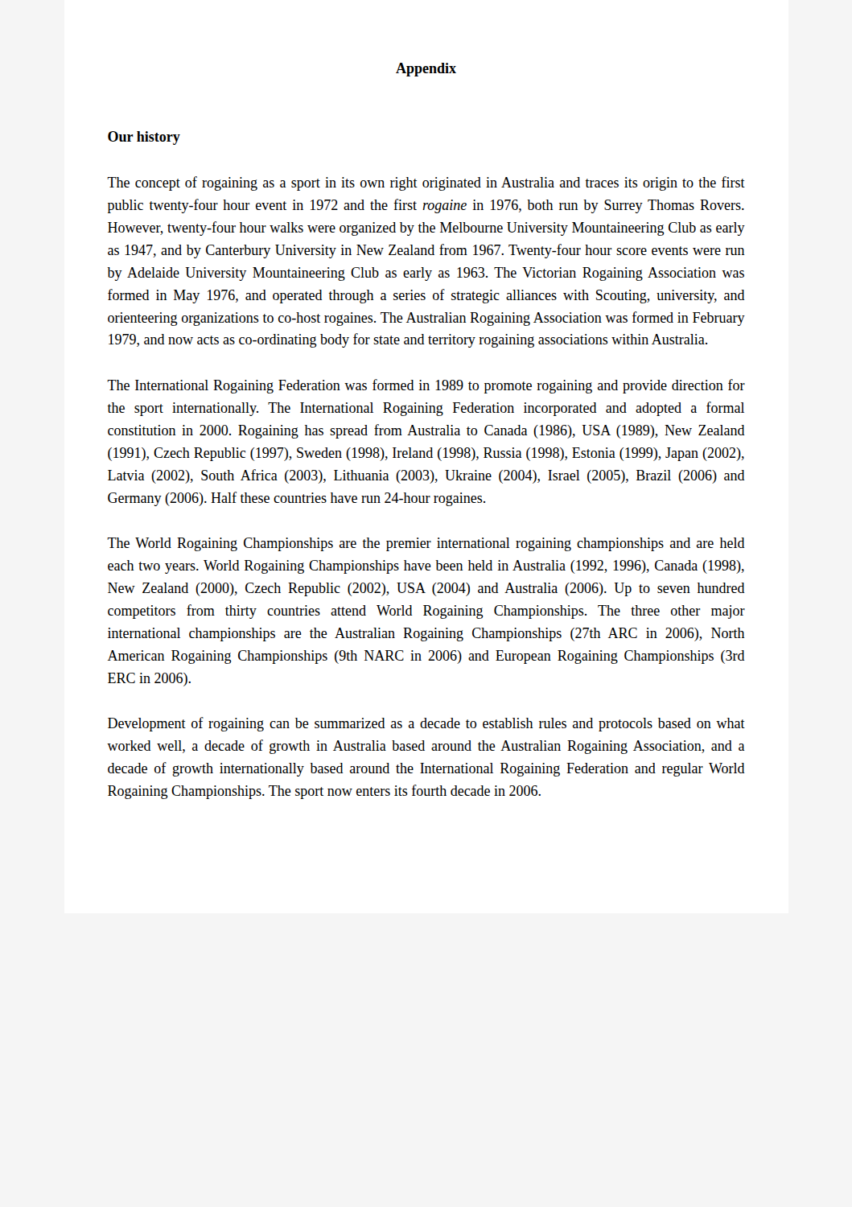Appendix
Our history
The concept of rogaining as a sport in its own right originated in Australia and traces its origin to the first public twenty-four hour event in 1972 and the first rogaine in 1976, both run by Surrey Thomas Rovers. However, twenty-four hour walks were organized by the Melbourne University Mountaineering Club as early as 1947, and by Canterbury University in New Zealand from 1967. Twenty-four hour score events were run by Adelaide University Mountaineering Club as early as 1963. The Victorian Rogaining Association was formed in May 1976, and operated through a series of strategic alliances with Scouting, university, and orienteering organizations to co-host rogaines. The Australian Rogaining Association was formed in February 1979, and now acts as co-ordinating body for state and territory rogaining associations within Australia.
The International Rogaining Federation was formed in 1989 to promote rogaining and provide direction for the sport internationally. The International Rogaining Federation incorporated and adopted a formal constitution in 2000. Rogaining has spread from Australia to Canada (1986), USA (1989), New Zealand (1991), Czech Republic (1997), Sweden (1998), Ireland (1998), Russia (1998), Estonia (1999), Japan (2002), Latvia (2002), South Africa (2003), Lithuania (2003), Ukraine (2004), Israel (2005), Brazil (2006) and Germany (2006). Half these countries have run 24-hour rogaines.
The World Rogaining Championships are the premier international rogaining championships and are held each two years. World Rogaining Championships have been held in Australia (1992, 1996), Canada (1998), New Zealand (2000), Czech Republic (2002), USA (2004) and Australia (2006). Up to seven hundred competitors from thirty countries attend World Rogaining Championships. The three other major international championships are the Australian Rogaining Championships (27th ARC in 2006), North American Rogaining Championships (9th NARC in 2006) and European Rogaining Championships (3rd ERC in 2006).
Development of rogaining can be summarized as a decade to establish rules and protocols based on what worked well, a decade of growth in Australia based around the Australian Rogaining Association, and a decade of growth internationally based around the International Rogaining Federation and regular World Rogaining Championships. The sport now enters its fourth decade in 2006.